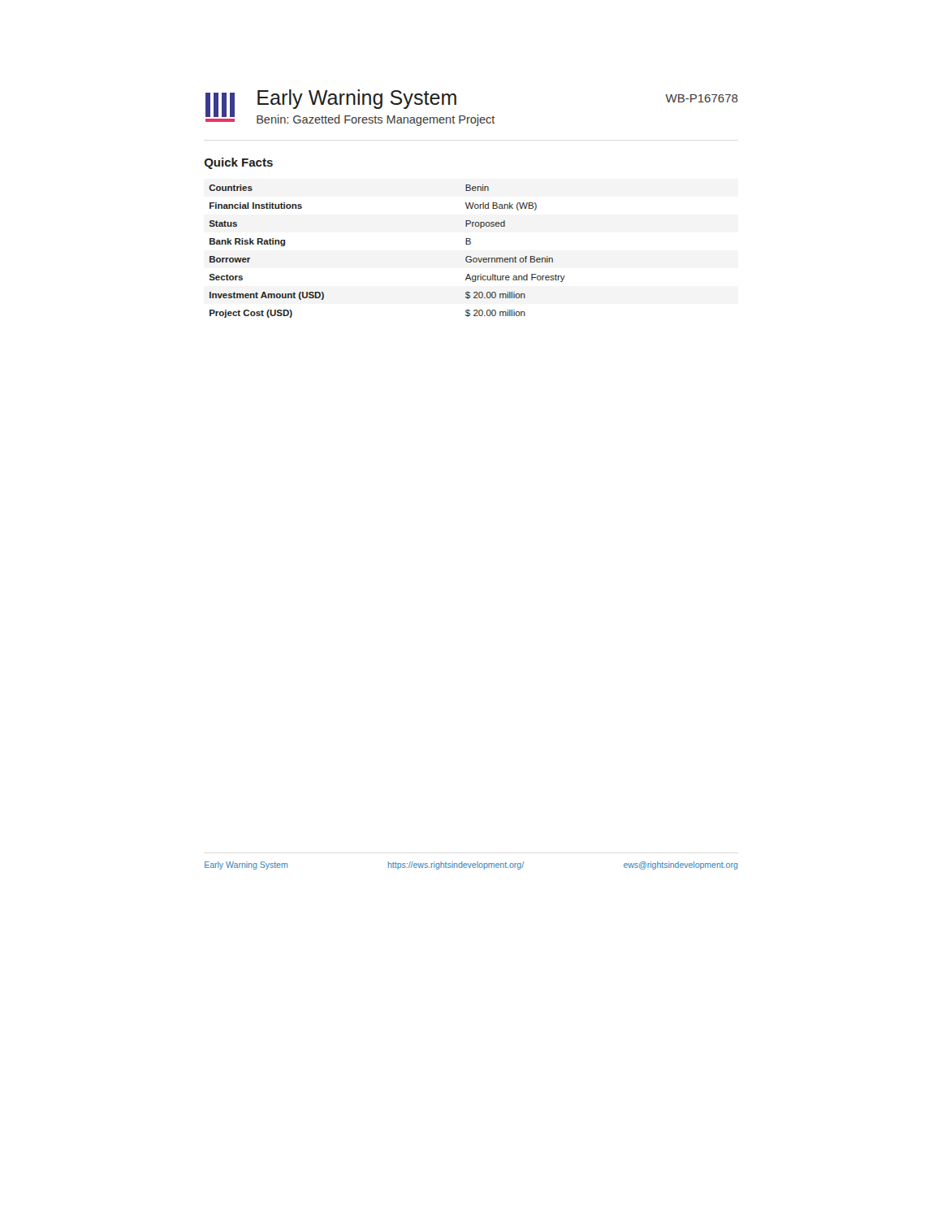Early Warning System
Benin: Gazetted Forests Management Project
WB-P167678
Quick Facts
| Countries | Benin |
| Financial Institutions | World Bank (WB) |
| Status | Proposed |
| Bank Risk Rating | B |
| Borrower | Government of Benin |
| Sectors | Agriculture and Forestry |
| Investment Amount (USD) | $ 20.00 million |
| Project Cost (USD) | $ 20.00 million |
Early Warning System
https://ews.rightsindevelopment.org/
ews@rightsindevelopment.org